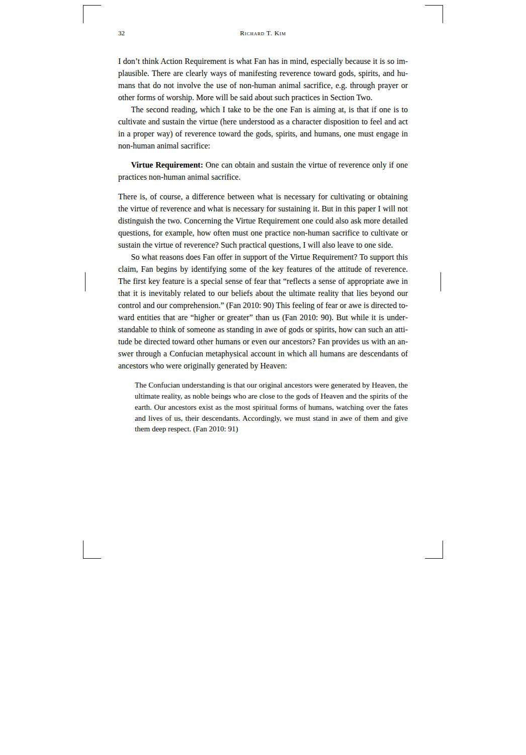32 Richard T. Kim
I don’t think Action Requirement is what Fan has in mind, especially because it is so implausible. There are clearly ways of manifesting reverence toward gods, spirits, and humans that do not involve the use of non-human animal sacrifice, e.g. through prayer or other forms of worship. More will be said about such practices in Section Two.
The second reading, which I take to be the one Fan is aiming at, is that if one is to cultivate and sustain the virtue (here understood as a character disposition to feel and act in a proper way) of reverence toward the gods, spirits, and humans, one must engage in non-human animal sacrifice:
Virtue Requirement: One can obtain and sustain the virtue of reverence only if one practices non-human animal sacrifice.
There is, of course, a difference between what is necessary for cultivating or obtaining the virtue of reverence and what is necessary for sustaining it. But in this paper I will not distinguish the two. Concerning the Virtue Requirement one could also ask more detailed questions, for example, how often must one practice non-human sacrifice to cultivate or sustain the virtue of reverence? Such practical questions, I will also leave to one side.
So what reasons does Fan offer in support of the Virtue Requirement? To support this claim, Fan begins by identifying some of the key features of the attitude of reverence. The first key feature is a special sense of fear that “reflects a sense of appropriate awe in that it is inevitably related to our beliefs about the ultimate reality that lies beyond our control and our comprehension.” (Fan 2010: 90) This feeling of fear or awe is directed toward entities that are “higher or greater” than us (Fan 2010: 90). But while it is understandable to think of someone as standing in awe of gods or spirits, how can such an attitude be directed toward other humans or even our ancestors? Fan provides us with an answer through a Confucian metaphysical account in which all humans are descendants of ancestors who were originally generated by Heaven:
The Confucian understanding is that our original ancestors were generated by Heaven, the ultimate reality, as noble beings who are close to the gods of Heaven and the spirits of the earth. Our ancestors exist as the most spiritual forms of humans, watching over the fates and lives of us, their descendants. Accordingly, we must stand in awe of them and give them deep respect. (Fan 2010: 91)